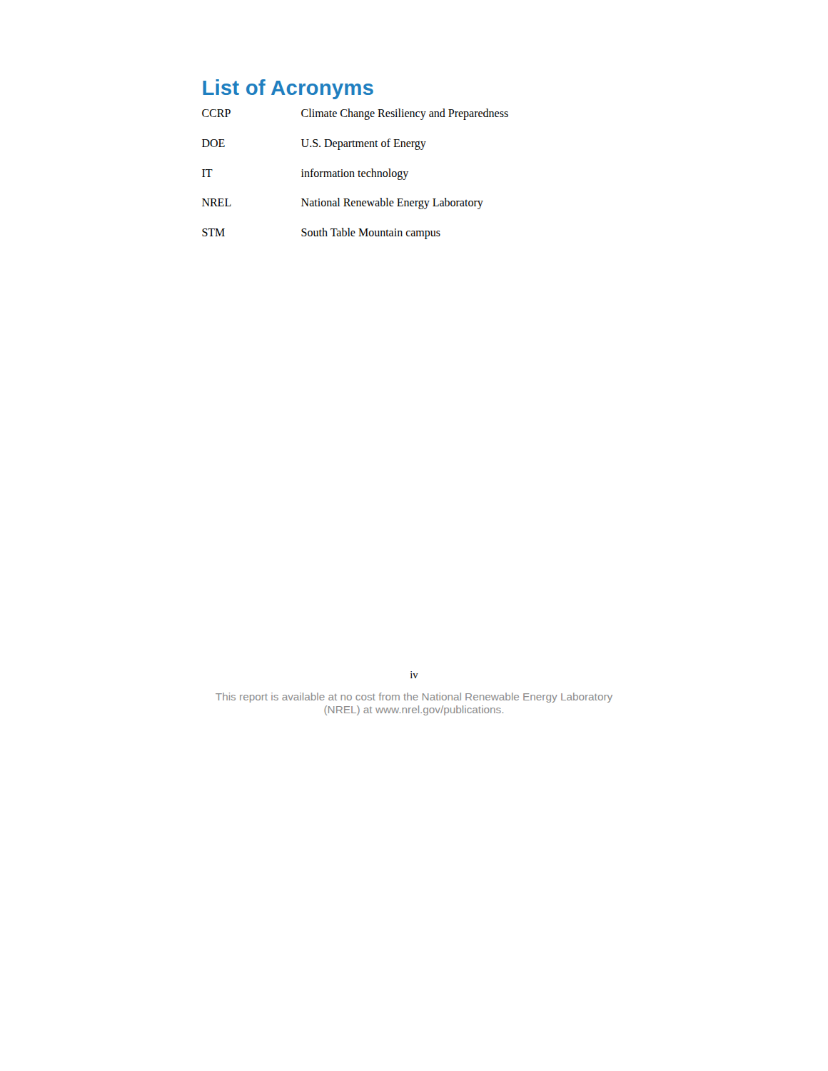List of Acronyms
CCRP
Climate Change Resiliency and Preparedness
DOE
U.S. Department of Energy
IT
information technology
NREL
National Renewable Energy Laboratory
STM
South Table Mountain campus
iv
This report is available at no cost from the National Renewable Energy Laboratory (NREL) at www.nrel.gov/publications.